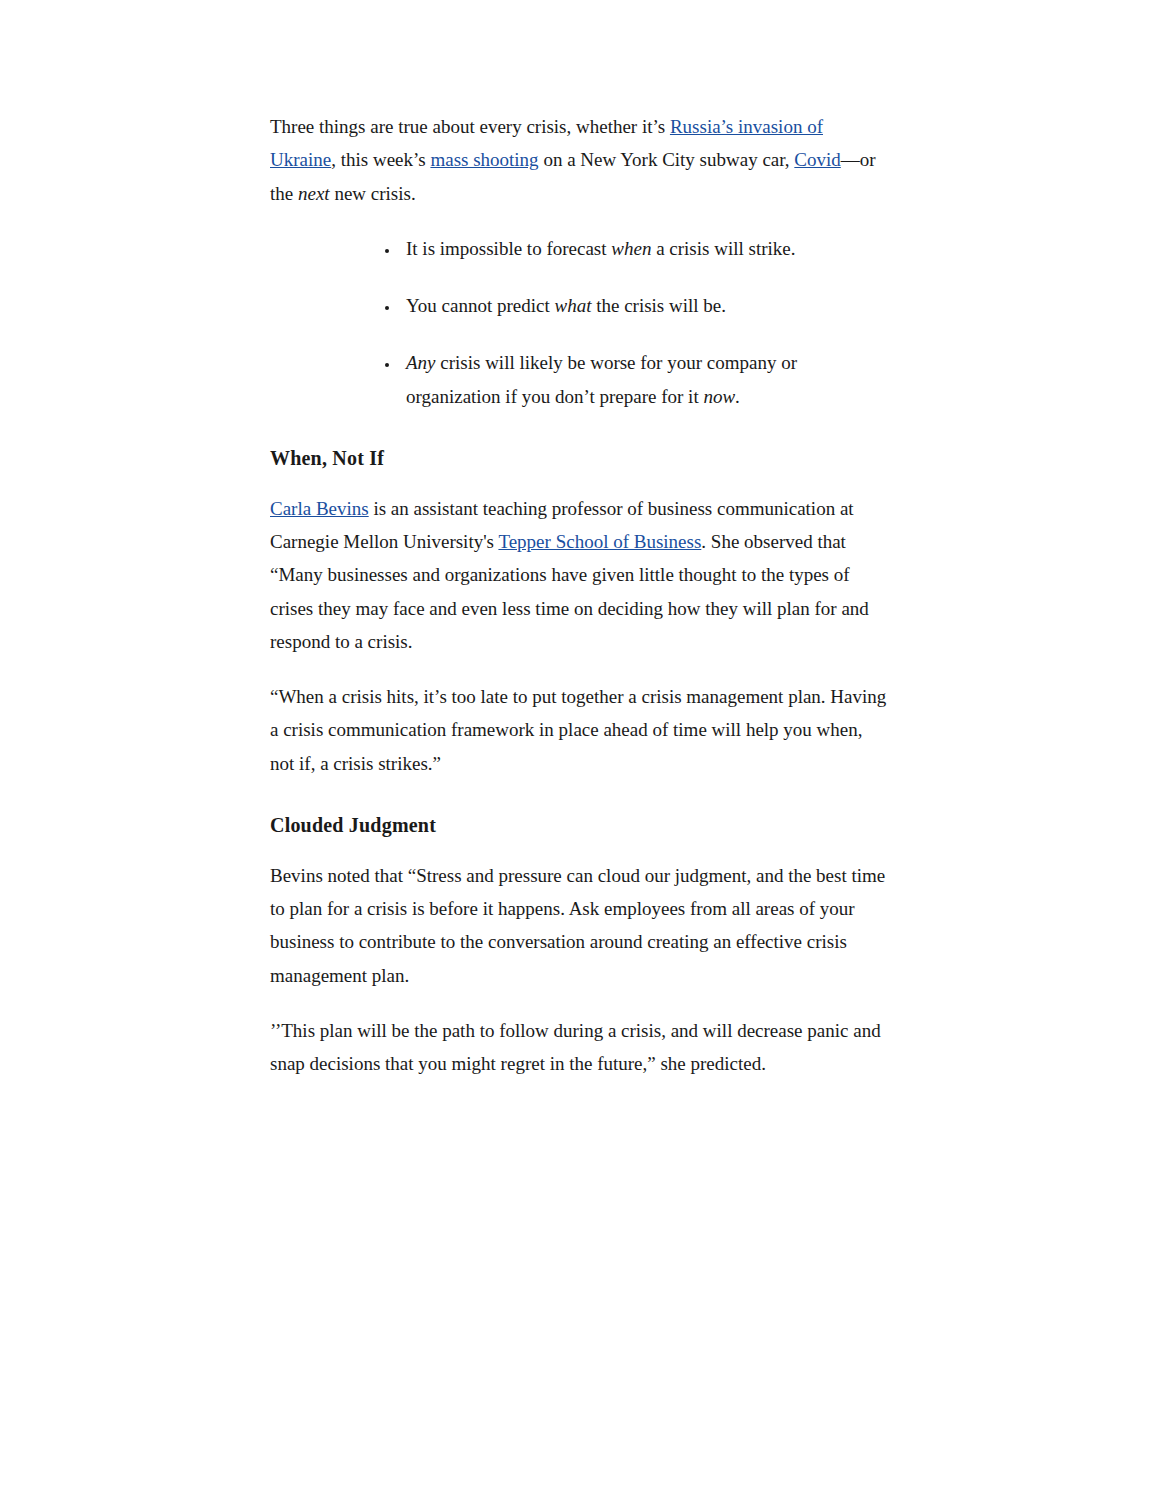Three things are true about every crisis, whether it’s Russia’s invasion of Ukraine, this week’s mass shooting on a New York City subway car, Covid—or the next new crisis.
It is impossible to forecast when a crisis will strike.
You cannot predict what the crisis will be.
Any crisis will likely be worse for your company or organization if you don’t prepare for it now.
When, Not If
Carla Bevins is an assistant teaching professor of business communication at Carnegie Mellon University's Tepper School of Business. She observed that “Many businesses and organizations have given little thought to the types of crises they may face and even less time on deciding how they will plan for and respond to a crisis.
“When a crisis hits, it’s too late to put together a crisis management plan. Having a crisis communication framework in place ahead of time will help you when, not if, a crisis strikes.”
Clouded Judgment
Bevins noted that “Stress and pressure can cloud our judgment, and the best time to plan for a crisis is before it happens. Ask employees from all areas of your business to contribute to the conversation around creating an effective crisis management plan.
’’This plan will be the path to follow during a crisis, and will decrease panic and snap decisions that you might regret in the future,” she predicted.